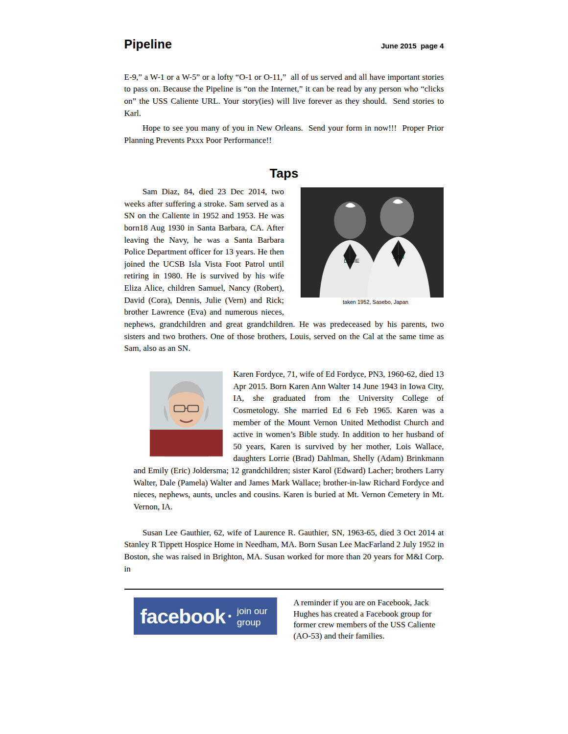Pipeline
June 2015 page 4
E-9,” a W-1 or a W-5” or a lofty “O-1 or O-11,” all of us served and all have important stories to pass on. Because the Pipeline is “on the Internet,” it can be read by any person who “clicks on” the USS Caliente URL. Your story(ies) will live forever as they should. Send stories to Karl.
Hope to see you many of you in New Orleans. Send your form in now!!! Proper Prior Planning Prevents Pxxx Poor Performance!!
Taps
LOUIE SAM
taken 1952, Sasebo, Japan
Sam Diaz, 84, died 23 Dec 2014, two weeks after suffering a stroke. Sam served as a SN on the Caliente in 1952 and 1953. He was born18 Aug 1930 in Santa Barbara, CA. After leaving the Navy, he was a Santa Barbara Police Department officer for 13 years. He then joined the UCSB Isla Vista Foot Patrol until retiring in 1980. He is survived by his wife Eliza Alice, children Samuel, Nancy (Robert), David (Cora), Dennis, Julie (Vern) and Rick; brother Lawrence (Eva) and numerous nieces, nephews, grandchildren and great grandchildren. He was predeceased by his parents, two sisters and two brothers. One of those brothers, Louis, served on the Cal at the same time as Sam, also as an SN.
Karen Fordyce, 71, wife of Ed Fordyce, PN3, 1960-62, died 13 Apr 2015. Born Karen Ann Walter 14 June 1943 in Iowa City, IA, she graduated from the University College of Cosmetology. She married Ed 6 Feb 1965. Karen was a member of the Mount Vernon United Methodist Church and active in women’s Bible study. In addition to her husband of 50 years, Karen is survived by her mother, Lois Wallace, daughters Lorrie (Brad) Dahlman, Shelly (Adam) Brinkmann and Emily (Eric) Joldersma; 12 grandchildren; sister Karol (Edward) Lacher; brothers Larry Walter, Dale (Pamela) Walter and James Mark Wallace; brother-in-law Richard Fordyce and nieces, nephews, aunts, uncles and cousins. Karen is buried at Mt. Vernon Cemetery in Mt. Vernon, IA.
Susan Lee Gauthier, 62, wife of Laurence R. Gauthier, SN, 1963-65, died 3 Oct 2014 at Stanley R Tippett Hospice Home in Needham, MA. Born Susan Lee MacFarland 2 July 1952 in Boston, she was raised in Brighton, MA. Susan worked for more than 20 years for M&I Corp. in
facebook join our group
A reminder if you are on Facebook, Jack Hughes has created a Facebook group for former crew members of the USS Caliente (AO-53) and their families.